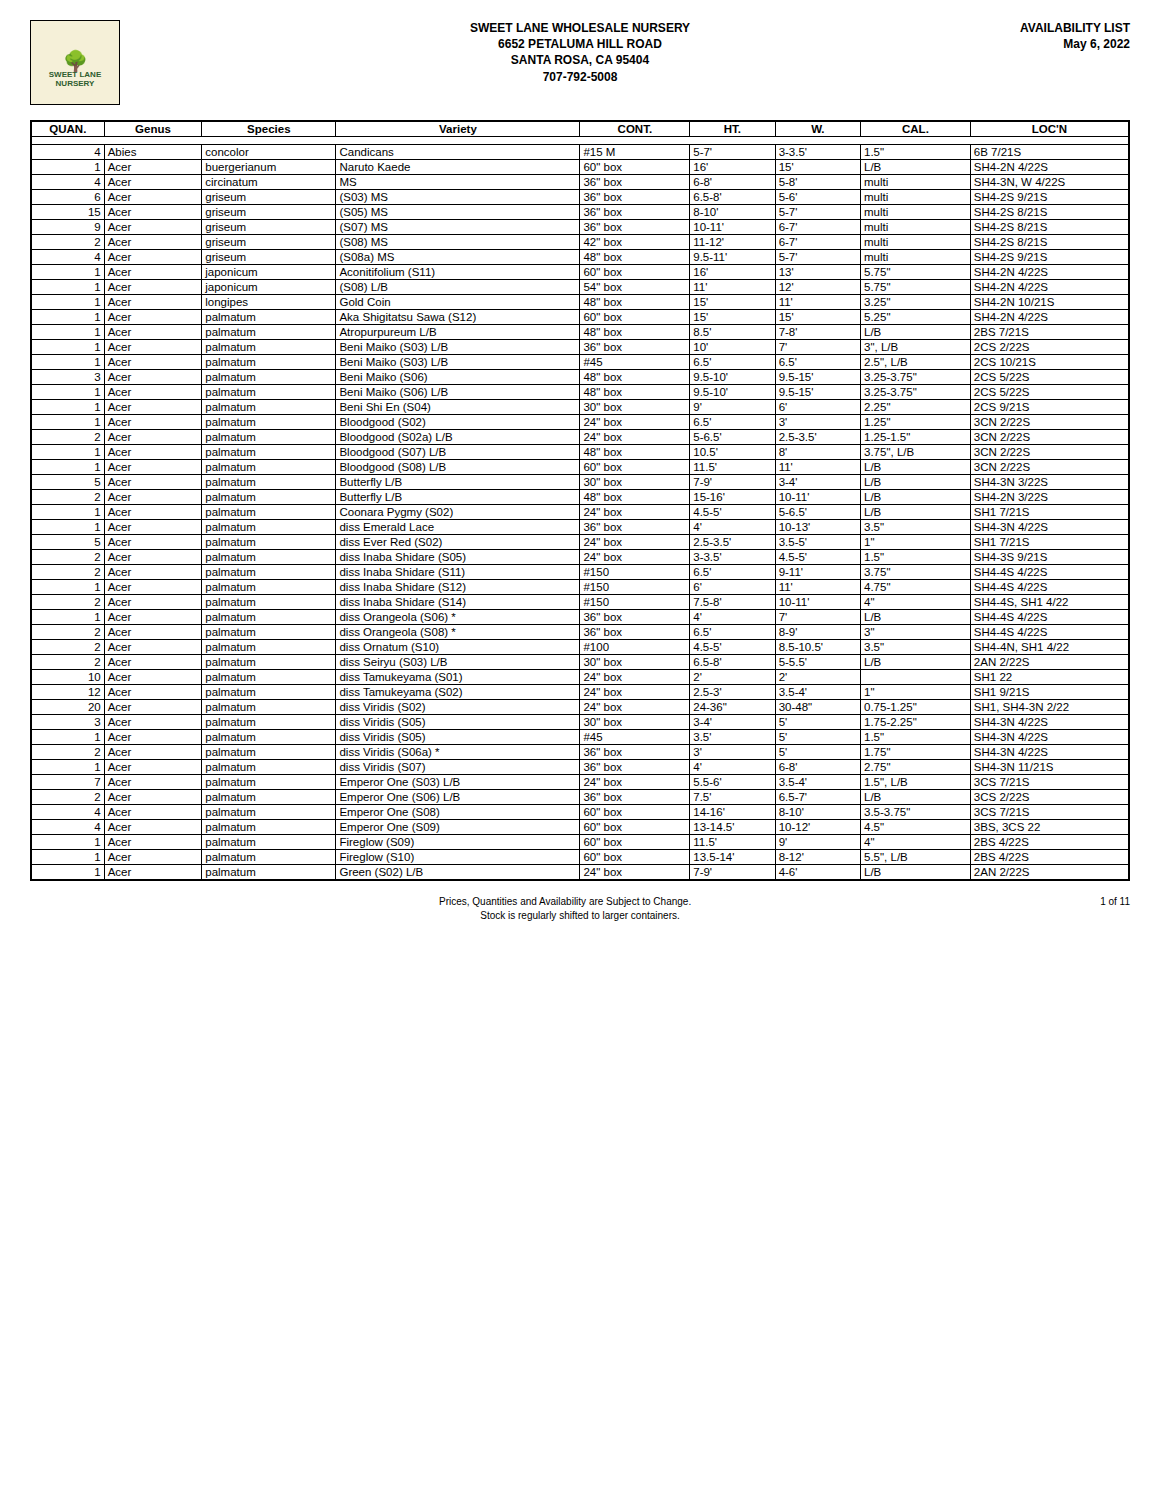🌳 SWEET LANE
NURSERY
SWEET LANE WHOLESALE NURSERY
6652 PETALUMA HILL ROAD
SANTA ROSA, CA 95404
707-792-5008
AVAILABILITY LIST
May 6, 2022
| QUAN. | Genus | Species | Variety | CONT. | HT. | W. | CAL. | LOC'N |
| --- | --- | --- | --- | --- | --- | --- | --- | --- |
| 4 | Abies | concolor | Candicans | #15 M | 5-7' | 3-3.5' | 1.5" | 6B 7/21S |
| 1 | Acer | buergerianum | Naruto Kaede | 60" box | 16' | 15' | L/B | SH4-2N 4/22S |
| 4 | Acer | circinatum | MS | 36" box | 6-8' | 5-8' | multi | SH4-3N, W 4/22S |
| 6 | Acer | griseum | (S03) MS | 36" box | 6.5-8' | 5-6' | multi | SH4-2S 9/21S |
| 15 | Acer | griseum | (S05) MS | 36" box | 8-10' | 5-7' | multi | SH4-2S 8/21S |
| 9 | Acer | griseum | (S07) MS | 36" box | 10-11' | 6-7' | multi | SH4-2S 8/21S |
| 2 | Acer | griseum | (S08) MS | 42" box | 11-12' | 6-7' | multi | SH4-2S 8/21S |
| 4 | Acer | griseum | (S08a) MS | 48" box | 9.5-11' | 5-7' | multi | SH4-2S 9/21S |
| 1 | Acer | japonicum | Aconitifolium (S11) | 60" box | 16' | 13' | 5.75" | SH4-2N 4/22S |
| 1 | Acer | japonicum | (S08) L/B | 54" box | 11' | 12' | 5.75" | SH4-2N 4/22S |
| 1 | Acer | longipes | Gold Coin | 48" box | 15' | 11' | 3.25" | SH4-2N 10/21S |
| 1 | Acer | palmatum | Aka Shigitatsu Sawa (S12) | 60" box | 15' | 15' | 5.25" | SH4-2N 4/22S |
| 1 | Acer | palmatum | Atropurpureum L/B | 48" box | 8.5' | 7-8' | L/B | 2BS 7/21S |
| 1 | Acer | palmatum | Beni Maiko (S03) L/B | 36" box | 10' | 7' | 3", L/B | 2CS 2/22S |
| 1 | Acer | palmatum | Beni Maiko (S03) L/B | #45 | 6.5' | 6.5' | 2.5", L/B | 2CS 10/21S |
| 3 | Acer | palmatum | Beni Maiko (S06) | 48" box | 9.5-10' | 9.5-15' | 3.25-3.75" | 2CS 5/22S |
| 1 | Acer | palmatum | Beni Maiko (S06) L/B | 48" box | 9.5-10' | 9.5-15' | 3.25-3.75" | 2CS 5/22S |
| 1 | Acer | palmatum | Beni Shi En (S04) | 30" box | 9' | 6' | 2.25" | 2CS 9/21S |
| 1 | Acer | palmatum | Bloodgood (S02) | 24" box | 6.5' | 3' | 1.25" | 3CN 2/22S |
| 2 | Acer | palmatum | Bloodgood (S02a) L/B | 24" box | 5-6.5' | 2.5-3.5' | 1.25-1.5" | 3CN 2/22S |
| 1 | Acer | palmatum | Bloodgood (S07) L/B | 48" box | 10.5' | 8' | 3.75", L/B | 3CN 2/22S |
| 1 | Acer | palmatum | Bloodgood (S08) L/B | 60" box | 11.5' | 11' | L/B | 3CN 2/22S |
| 5 | Acer | palmatum | Butterfly L/B | 30" box | 7-9' | 3-4' | L/B | SH4-3N 3/22S |
| 2 | Acer | palmatum | Butterfly L/B | 48" box | 15-16' | 10-11' | L/B | SH4-2N 3/22S |
| 1 | Acer | palmatum | Coonara Pygmy (S02) | 24" box | 4.5-5' | 5-6.5' | L/B | SH1 7/21S |
| 1 | Acer | palmatum | diss Emerald Lace | 36" box | 4' | 10-13' | 3.5" | SH4-3N 4/22S |
| 5 | Acer | palmatum | diss Ever Red (S02) | 24" box | 2.5-3.5' | 3.5-5' | 1" | SH1 7/21S |
| 2 | Acer | palmatum | diss Inaba Shidare (S05) | 24" box | 3-3.5' | 4.5-5' | 1.5" | SH4-3S 9/21S |
| 2 | Acer | palmatum | diss Inaba Shidare (S11) | #150 | 6.5' | 9-11' | 3.75" | SH4-4S 4/22S |
| 1 | Acer | palmatum | diss Inaba Shidare (S12) | #150 | 6' | 11' | 4.75" | SH4-4S 4/22S |
| 2 | Acer | palmatum | diss Inaba Shidare (S14) | #150 | 7.5-8' | 10-11' | 4" | SH4-4S, SH1 4/22 |
| 1 | Acer | palmatum | diss Orangeola (S06) * | 36" box | 4' | 7' | L/B | SH4-4S 4/22S |
| 2 | Acer | palmatum | diss Orangeola (S08) * | 36" box | 6.5' | 8-9' | 3" | SH4-4S 4/22S |
| 2 | Acer | palmatum | diss Ornatum (S10) | #100 | 4.5-5' | 8.5-10.5' | 3.5" | SH4-4N, SH1 4/22 |
| 2 | Acer | palmatum | diss Seiryu (S03) L/B | 30" box | 6.5-8' | 5-5.5' | L/B | 2AN 2/22S |
| 10 | Acer | palmatum | diss Tamukeyama (S01) | 24" box | 2' | 2' | | SH1 22 |
| 12 | Acer | palmatum | diss Tamukeyama (S02) | 24" box | 2.5-3' | 3.5-4' | 1" | SH1 9/21S |
| 20 | Acer | palmatum | diss Viridis (S02) | 24" box | 24-36" | 30-48" | 0.75-1.25" | SH1, SH4-3N 2/22 |
| 3 | Acer | palmatum | diss Viridis (S05) | 30" box | 3-4' | 5' | 1.75-2.25" | SH4-3N 4/22S |
| 1 | Acer | palmatum | diss Viridis (S05) | #45 | 3.5' | 5' | 1.5" | SH4-3N 4/22S |
| 2 | Acer | palmatum | diss Viridis (S06a) * | 36" box | 3' | 5' | 1.75" | SH4-3N 4/22S |
| 1 | Acer | palmatum | diss Viridis (S07) | 36" box | 4' | 6-8' | 2.75" | SH4-3N 11/21S |
| 7 | Acer | palmatum | Emperor One (S03) L/B | 24" box | 5.5-6' | 3.5-4' | 1.5", L/B | 3CS 7/21S |
| 2 | Acer | palmatum | Emperor One (S06) L/B | 36" box | 7.5' | 6.5-7' | L/B | 3CS 2/22S |
| 4 | Acer | palmatum | Emperor One (S08) | 60" box | 14-16' | 8-10' | 3.5-3.75" | 3CS 7/21S |
| 4 | Acer | palmatum | Emperor One (S09) | 60" box | 13-14.5' | 10-12' | 4.5" | 3BS, 3CS 22 |
| 1 | Acer | palmatum | Fireglow (S09) | 60" box | 11.5' | 9' | 4" | 2BS 4/22S |
| 1 | Acer | palmatum | Fireglow (S10) | 60" box | 13.5-14' | 8-12' | 5.5", L/B | 2BS 4/22S |
| 1 | Acer | palmatum | Green (S02) L/B | 24" box | 7-9' | 4-6' | L/B | 2AN 2/22S |
1 of 11 Prices, Quantities and Availability are Subject to Change.
Stock is regularly shifted to larger containers.